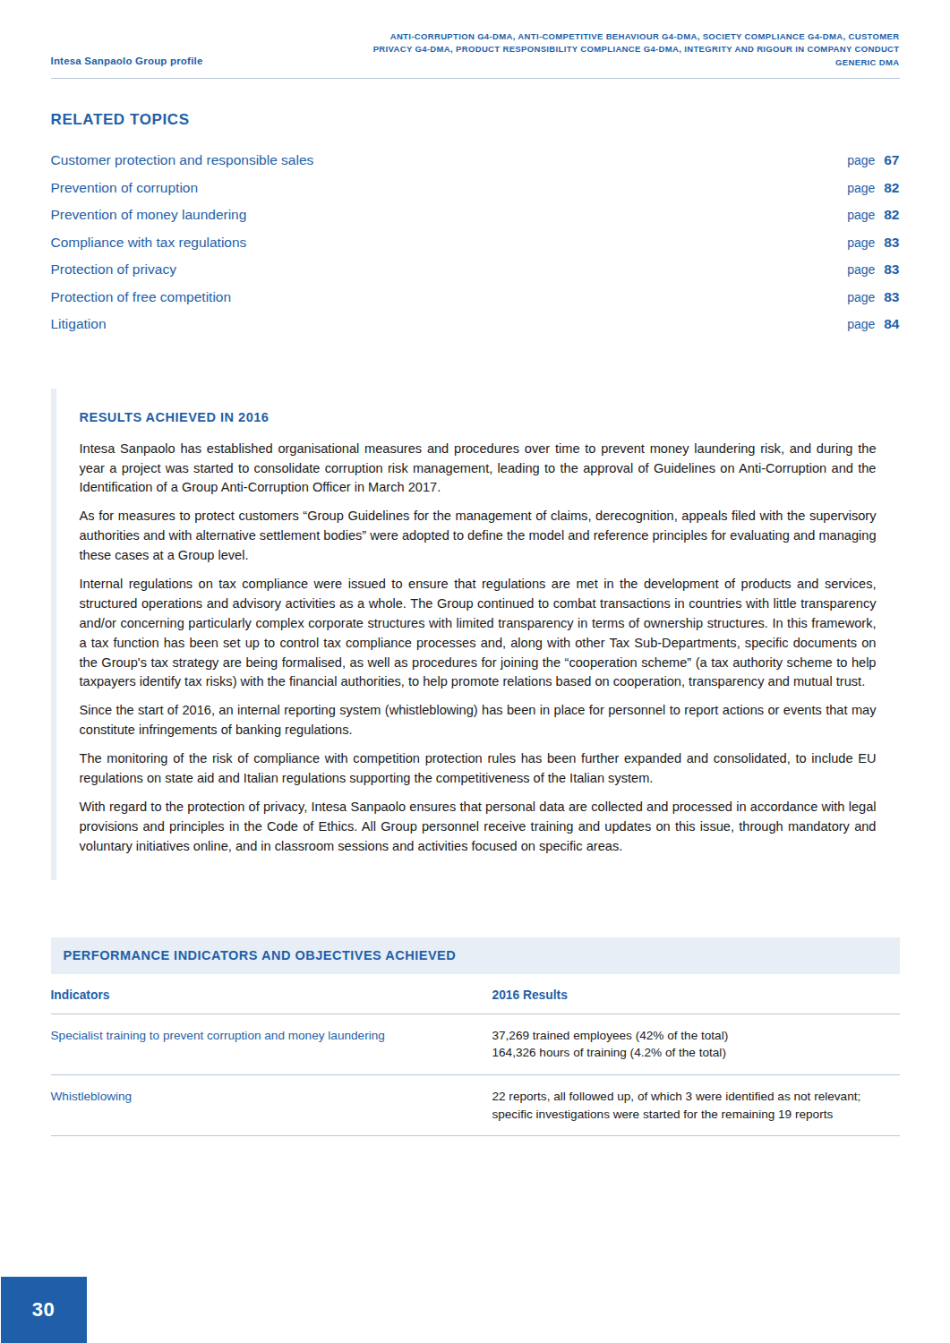Intesa Sanpaolo Group profile
ANTI-CORRUPTION G4-DMA, ANTI-COMPETITIVE BEHAVIOUR G4-DMA, SOCIETY COMPLIANCE G4-DMA, CUSTOMER
PRIVACY G4-DMA, PRODUCT RESPONSIBILITY COMPLIANCE G4-DMA, INTEGRITY AND RIGOUR IN COMPANY CONDUCT
GENERIC DMA
Related topics
Customer protection and responsible sales page 67
Prevention of corruption page 82
Prevention of money laundering page 82
Compliance with tax regulations page 83
Protection of privacy page 83
Protection of free competition page 83
Litigation page 84
Results achieved in 2016
Intesa Sanpaolo has established organisational measures and procedures over time to prevent money laundering risk, and during the year a project was started to consolidate corruption risk management, leading to the approval of Guidelines on Anti-Corruption and the Identification of a Group Anti-Corruption Officer in March 2017.
As for measures to protect customers “Group Guidelines for the management of claims, derecognition, appeals filed with the supervisory authorities and with alternative settlement bodies” were adopted to define the model and reference principles for evaluating and managing these cases at a Group level.
Internal regulations on tax compliance were issued to ensure that regulations are met in the development of products and services, structured operations and advisory activities as a whole. The Group continued to combat transactions in countries with little transparency and/or concerning particularly complex corporate structures with limited transparency in terms of ownership structures. In this framework, a tax function has been set up to control tax compliance processes and, along with other Tax Sub-Departments, specific documents on the Group's tax strategy are being formalised, as well as procedures for joining the “cooperation scheme” (a tax authority scheme to help taxpayers identify tax risks) with the financial authorities, to help promote relations based on cooperation, transparency and mutual trust.
Since the start of 2016, an internal reporting system (whistleblowing) has been in place for personnel to report actions or events that may constitute infringements of banking regulations.
The monitoring of the risk of compliance with competition protection rules has been further expanded and consolidated, to include EU regulations on state aid and Italian regulations supporting the competitiveness of the Italian system.
With regard to the protection of privacy, Intesa Sanpaolo ensures that personal data are collected and processed in accordance with legal provisions and principles in the Code of Ethics. All Group personnel receive training and updates on this issue, through mandatory and voluntary initiatives online, and in classroom sessions and activities focused on specific areas.
Performance indicators and objectives achieved
| Indicators | 2016 Results |
| --- | --- |
| Specialist training to prevent corruption and money laundering | 37,269 trained employees (42% of the total) 164,326 hours of training (4.2% of the total) |
| Whistleblowing | 22 reports, all followed up, of which 3 were identified as not relevant; specific investigations were started for the remaining 19 reports |
30